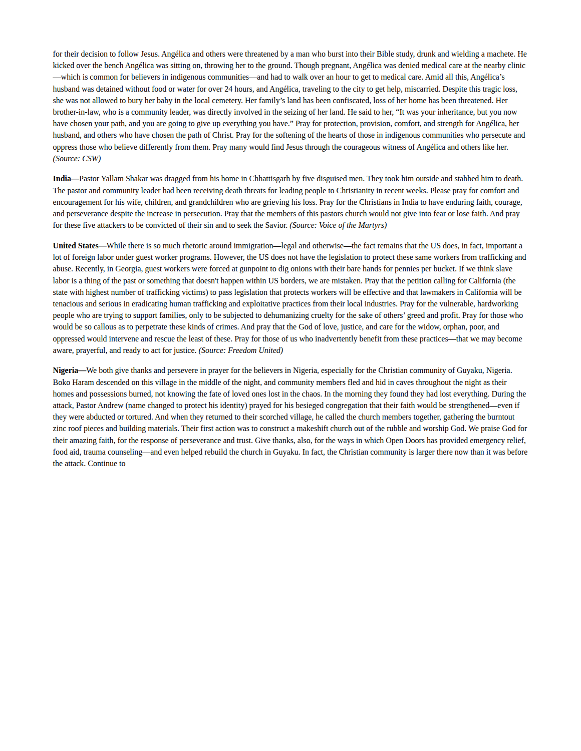for their decision to follow Jesus. Angélica and others were threatened by a man who burst into their Bible study, drunk and wielding a machete. He kicked over the bench Angélica was sitting on, throwing her to the ground. Though pregnant, Angélica was denied medical care at the nearby clinic—which is common for believers in indigenous communities—and had to walk over an hour to get to medical care. Amid all this, Angélica’s husband was detained without food or water for over 24 hours, and Angélica, traveling to the city to get help, miscarried. Despite this tragic loss, she was not allowed to bury her baby in the local cemetery. Her family’s land has been confiscated, loss of her home has been threatened. Her brother-in-law, who is a community leader, was directly involved in the seizing of her land. He said to her, “It was your inheritance, but you now have chosen your path, and you are going to give up everything you have.” Pray for protection, provision, comfort, and strength for Angélica, her husband, and others who have chosen the path of Christ. Pray for the softening of the hearts of those in indigenous communities who persecute and oppress those who believe differently from them. Pray many would find Jesus through the courageous witness of Angélica and others like her. (Source: CSW)
India—Pastor Yallam Shakar was dragged from his home in Chhattisgarh by five disguised men. They took him outside and stabbed him to death. The pastor and community leader had been receiving death threats for leading people to Christianity in recent weeks. Please pray for comfort and encouragement for his wife, children, and grandchildren who are grieving his loss. Pray for the Christians in India to have enduring faith, courage, and perseverance despite the increase in persecution. Pray that the members of this pastors church would not give into fear or lose faith. And pray for these five attackers to be convicted of their sin and to seek the Savior. (Source: Voice of the Martyrs)
United States—While there is so much rhetoric around immigration—legal and otherwise—the fact remains that the US does, in fact, important a lot of foreign labor under guest worker programs. However, the US does not have the legislation to protect these same workers from trafficking and abuse. Recently, in Georgia, guest workers were forced at gunpoint to dig onions with their bare hands for pennies per bucket. If we think slave labor is a thing of the past or something that doesn't happen within US borders, we are mistaken. Pray that the petition calling for California (the state with highest number of trafficking victims) to pass legislation that protects workers will be effective and that lawmakers in California will be tenacious and serious in eradicating human trafficking and exploitative practices from their local industries. Pray for the vulnerable, hardworking people who are trying to support families, only to be subjected to dehumanizing cruelty for the sake of others’ greed and profit. Pray for those who would be so callous as to perpetrate these kinds of crimes. And pray that the God of love, justice, and care for the widow, orphan, poor, and oppressed would intervene and rescue the least of these. Pray for those of us who inadvertently benefit from these practices—that we may become aware, prayerful, and ready to act for justice. (Source: Freedom United)
Nigeria—We both give thanks and persevere in prayer for the believers in Nigeria, especially for the Christian community of Guyaku, Nigeria. Boko Haram descended on this village in the middle of the night, and community members fled and hid in caves throughout the night as their homes and possessions burned, not knowing the fate of loved ones lost in the chaos. In the morning they found they had lost everything. During the attack, Pastor Andrew (name changed to protect his identity) prayed for his besieged congregation that their faith would be strengthened—even if they were abducted or tortured. And when they returned to their scorched village, he called the church members together, gathering the burntout zinc roof pieces and building materials. Their first action was to construct a makeshift church out of the rubble and worship God. We praise God for their amazing faith, for the response of perseverance and trust. Give thanks, also, for the ways in which Open Doors has provided emergency relief, food aid, trauma counseling—and even helped rebuild the church in Guyaku. In fact, the Christian community is larger there now than it was before the attack. Continue to